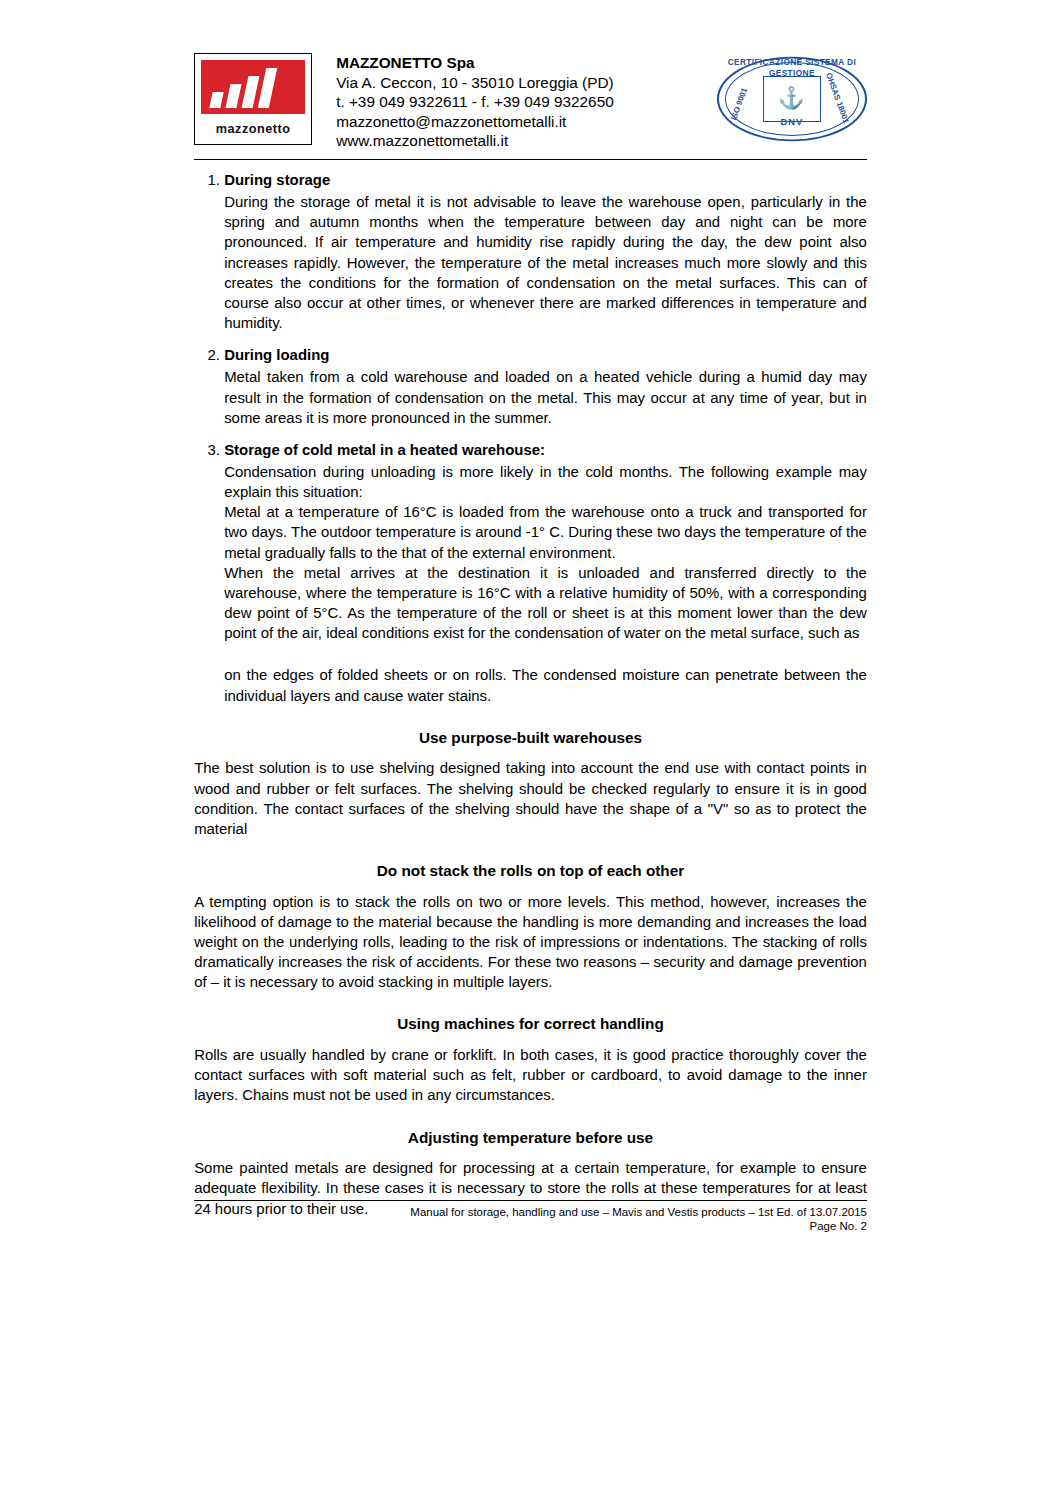mazzonetto
MAZZONETTO Spa
Via A. Ceccon, 10 - 35010 Loreggia (PD)
t. +39 049 9322611 - f. +39 049 9322650
mazzonetto@mazzonettometalli.it
www.mazzonettometalli.it
CERTIFICAZIONE SISTEMA DI GESTIONE
ISO 9001
OHSAS 18001
⚓
DNV
During storage
During the storage of metal it is not advisable to leave the warehouse open, particularly in the spring and autumn months when the temperature between day and night can be more pronounced. If air temperature and humidity rise rapidly during the day, the dew point also increases rapidly. However, the temperature of the metal increases much more slowly and this creates the conditions for the formation of condensation on the metal surfaces. This can of course also occur at other times, or whenever there are marked differences in temperature and humidity.
During loading
Metal taken from a cold warehouse and loaded on a heated vehicle during a humid day may result in the formation of condensation on the metal. This may occur at any time of year, but in some areas it is more pronounced in the summer.
Storage of cold metal in a heated warehouse:
Condensation during unloading is more likely in the cold months. The following example may explain this situation:
Metal at a temperature of 16°C is loaded from the warehouse onto a truck and transported for two days. The outdoor temperature is around -1° C. During these two days the temperature of the metal gradually falls to the that of the external environment.
When the metal arrives at the destination it is unloaded and transferred directly to the warehouse, where the temperature is 16°C with a relative humidity of 50%, with a corresponding dew point of 5°C. As the temperature of the roll or sheet is at this moment lower than the dew point of the air, ideal conditions exist for the condensation of water on the metal surface, such as
on the edges of folded sheets or on rolls. The condensed moisture can penetrate between the individual layers and cause water stains.
Use purpose-built warehouses
The best solution is to use shelving designed taking into account the end use with contact points in wood and rubber or felt surfaces. The shelving should be checked regularly to ensure it is in good condition. The contact surfaces of the shelving should have the shape of a "V" so as to protect the material
Do not stack the rolls on top of each other
A tempting option is to stack the rolls on two or more levels. This method, however, increases the likelihood of damage to the material because the handling is more demanding and increases the load weight on the underlying rolls, leading to the risk of impressions or indentations. The stacking of rolls dramatically increases the risk of accidents. For these two reasons – security and damage prevention of – it is necessary to avoid stacking in multiple layers.
Using machines for correct handling
Rolls are usually handled by crane or forklift. In both cases, it is good practice thoroughly cover the contact surfaces with soft material such as felt, rubber or cardboard, to avoid damage to the inner layers. Chains must not be used in any circumstances.
Adjusting temperature before use
Some painted metals are designed for processing at a certain temperature, for example to ensure adequate flexibility. In these cases it is necessary to store the rolls at these temperatures for at least 24 hours prior to their use.
Manual for storage, handling and use – Mavis and Vestis products – 1st Ed. of 13.07.2015
Page No. 2